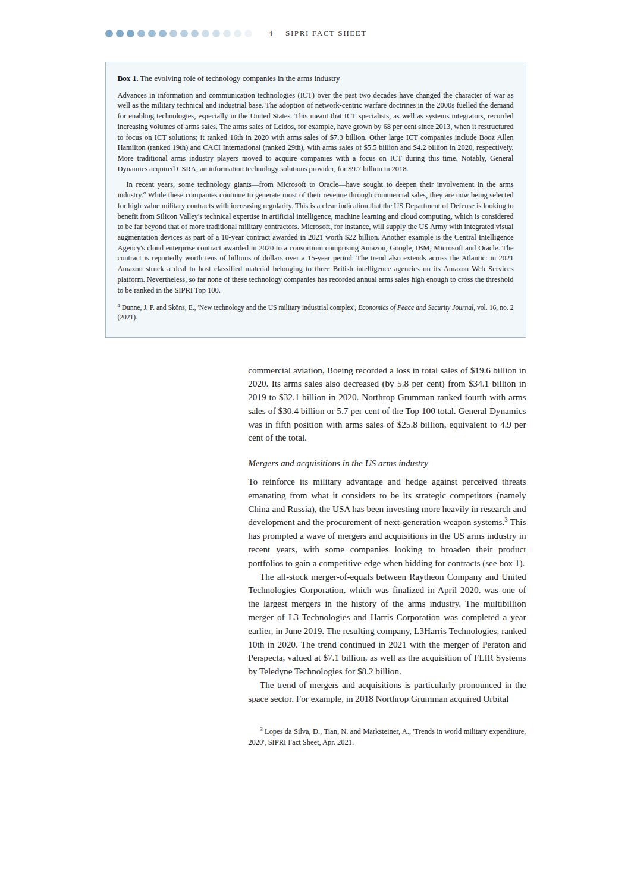4 SIPRI FACT SHEET
Box 1. The evolving role of technology companies in the arms industry
Advances in information and communication technologies (ICT) over the past two decades have changed the character of war as well as the military technical and industrial base. The adoption of network-centric warfare doctrines in the 2000s fuelled the demand for enabling technologies, especially in the United States. This meant that ICT specialists, as well as systems integrators, recorded increasing volumes of arms sales. The arms sales of Leidos, for example, have grown by 68 per cent since 2013, when it restructured to focus on ICT solutions; it ranked 16th in 2020 with arms sales of $7.3 billion. Other large ICT companies include Booz Allen Hamilton (ranked 19th) and CACI International (ranked 29th), with arms sales of $5.5 billion and $4.2 billion in 2020, respectively. More traditional arms industry players moved to acquire companies with a focus on ICT during this time. Notably, General Dynamics acquired CSRA, an information technology solutions provider, for $9.7 billion in 2018.
In recent years, some technology giants—from Microsoft to Oracle—have sought to deepen their involvement in the arms industry.a While these companies continue to generate most of their revenue through commercial sales, they are now being selected for high-value military contracts with increasing regularity. This is a clear indication that the US Department of Defense is looking to benefit from Silicon Valley's technical expertise in artificial intelligence, machine learning and cloud computing, which is considered to be far beyond that of more traditional military contractors. Microsoft, for instance, will supply the US Army with integrated visual augmentation devices as part of a 10-year contract awarded in 2021 worth $22 billion. Another example is the Central Intelligence Agency's cloud enterprise contract awarded in 2020 to a consortium comprising Amazon, Google, IBM, Microsoft and Oracle. The contract is reportedly worth tens of billions of dollars over a 15-year period. The trend also extends across the Atlantic: in 2021 Amazon struck a deal to host classified material belonging to three British intelligence agencies on its Amazon Web Services platform. Nevertheless, so far none of these technology companies has recorded annual arms sales high enough to cross the threshold to be ranked in the SIPRI Top 100.
a Dunne, J. P. and Sköns, E., 'New technology and the US military industrial complex', Economics of Peace and Security Journal, vol. 16, no. 2 (2021).
commercial aviation, Boeing recorded a loss in total sales of $19.6 billion in 2020. Its arms sales also decreased (by 5.8 per cent) from $34.1 billion in 2019 to $32.1 billion in 2020. Northrop Grumman ranked fourth with arms sales of $30.4 billion or 5.7 per cent of the Top 100 total. General Dynamics was in fifth position with arms sales of $25.8 billion, equivalent to 4.9 per cent of the total.
Mergers and acquisitions in the US arms industry
To reinforce its military advantage and hedge against perceived threats emanating from what it considers to be its strategic competitors (namely China and Russia), the USA has been investing more heavily in research and development and the procurement of next-generation weapon systems.3 This has prompted a wave of mergers and acquisitions in the US arms industry in recent years, with some companies looking to broaden their product portfolios to gain a competitive edge when bidding for contracts (see box 1).
The all-stock merger-of-equals between Raytheon Company and United Technologies Corporation, which was finalized in April 2020, was one of the largest mergers in the history of the arms industry. The multibillion merger of L3 Technologies and Harris Corporation was completed a year earlier, in June 2019. The resulting company, L3Harris Technologies, ranked 10th in 2020. The trend continued in 2021 with the merger of Peraton and Perspecta, valued at $7.1 billion, as well as the acquisition of FLIR Systems by Teledyne Technologies for $8.2 billion.
The trend of mergers and acquisitions is particularly pronounced in the space sector. For example, in 2018 Northrop Grumman acquired Orbital
3 Lopes da Silva, D., Tian, N. and Marksteiner, A., 'Trends in world military expenditure, 2020', SIPRI Fact Sheet, Apr. 2021.